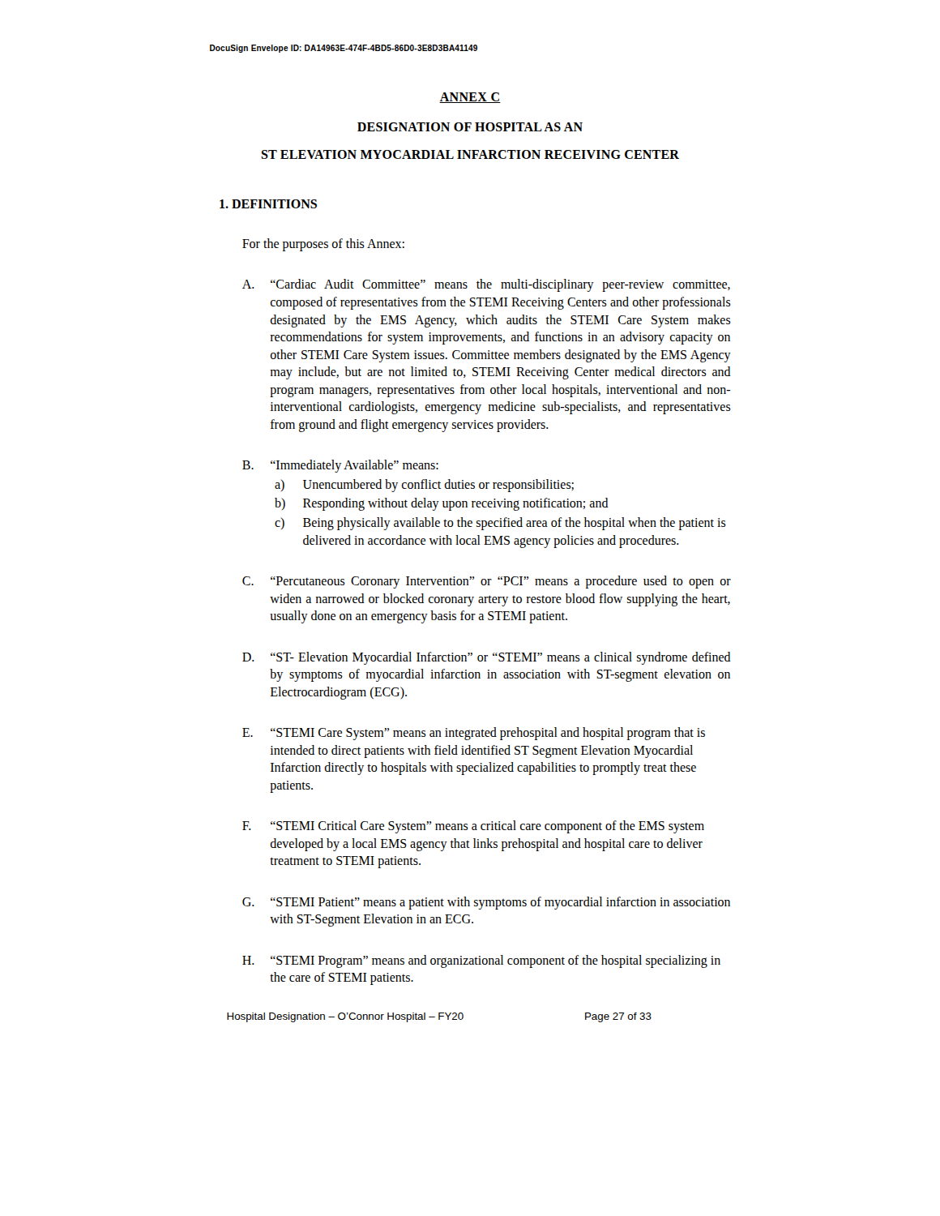DocuSign Envelope ID: DA14963E-474F-4BD5-86D0-3E8D3BA41149
ANNEX C
DESIGNATION OF HOSPITAL AS AN
ST ELEVATION MYOCARDIAL INFARCTION RECEIVING CENTER
1. DEFINITIONS
For the purposes of this Annex:
A. “Cardiac Audit Committee” means the multi-disciplinary peer-review committee, composed of representatives from the STEMI Receiving Centers and other professionals designated by the EMS Agency, which audits the STEMI Care System makes recommendations for system improvements, and functions in an advisory capacity on other STEMI Care System issues. Committee members designated by the EMS Agency may include, but are not limited to, STEMI Receiving Center medical directors and program managers, representatives from other local hospitals, interventional and non-interventional cardiologists, emergency medicine sub-specialists, and representatives from ground and flight emergency services providers.
B. “Immediately Available” means:
a) Unencumbered by conflict duties or responsibilities;
b) Responding without delay upon receiving notification; and
c) Being physically available to the specified area of the hospital when the patient is delivered in accordance with local EMS agency policies and procedures.
C. “Percutaneous Coronary Intervention” or “PCI” means a procedure used to open or widen a narrowed or blocked coronary artery to restore blood flow supplying the heart, usually done on an emergency basis for a STEMI patient.
D. “ST- Elevation Myocardial Infarction” or “STEMI” means a clinical syndrome defined by symptoms of myocardial infarction in association with ST-segment elevation on Electrocardiogram (ECG).
E. “STEMI Care System” means an integrated prehospital and hospital program that is intended to direct patients with field identified ST Segment Elevation Myocardial Infarction directly to hospitals with specialized capabilities to promptly treat these patients.
F. “STEMI Critical Care System” means a critical care component of the EMS system developed by a local EMS agency that links prehospital and hospital care to deliver treatment to STEMI patients.
G. “STEMI Patient” means a patient with symptoms of myocardial infarction in association with ST-Segment Elevation in an ECG.
H. “STEMI Program” means and organizational component of the hospital specializing in the care of STEMI patients.
Hospital Designation – O’Connor Hospital – FY20 Page 27 of 33